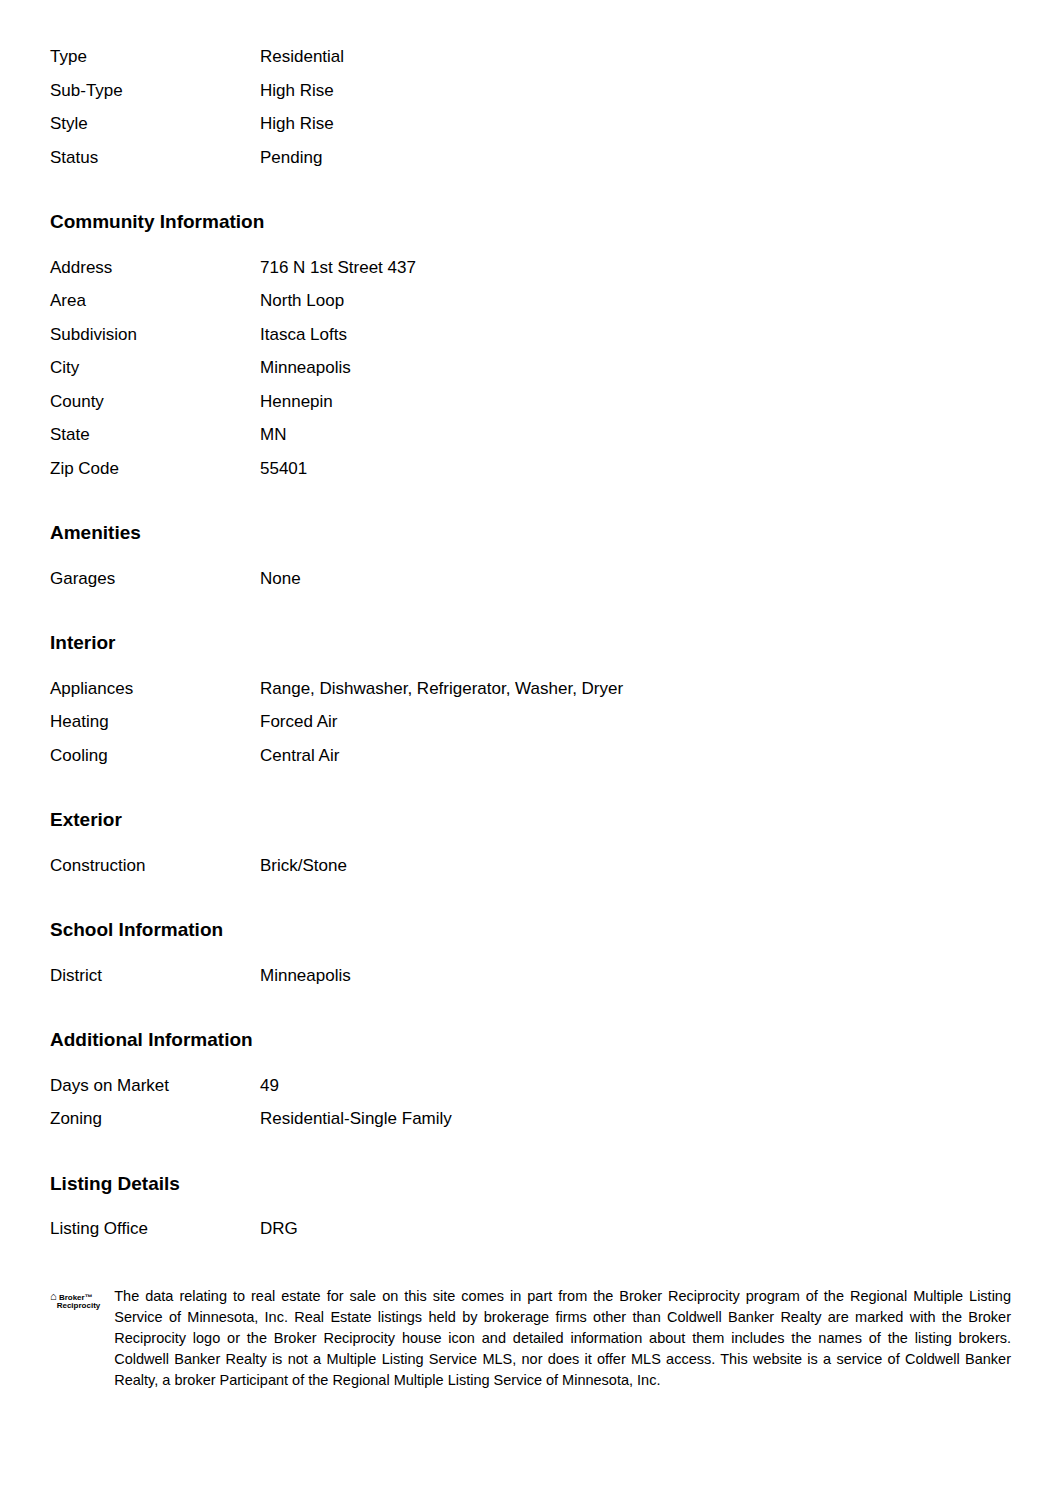| Type | Residential |
| Sub-Type | High Rise |
| Style | High Rise |
| Status | Pending |
Community Information
| Address | 716 N 1st Street 437 |
| Area | North Loop |
| Subdivision | Itasca Lofts |
| City | Minneapolis |
| County | Hennepin |
| State | MN |
| Zip Code | 55401 |
Amenities
| Garages | None |
Interior
| Appliances | Range, Dishwasher, Refrigerator, Washer, Dryer |
| Heating | Forced Air |
| Cooling | Central Air |
Exterior
| Construction | Brick/Stone |
School Information
| District | Minneapolis |
Additional Information
| Days on Market | 49 |
| Zoning | Residential-Single Family |
Listing Details
| Listing Office | DRG |
⌂ Broker™
Reciprocity
The data relating to real estate for sale on this site comes in part from the Broker Reciprocity program of the Regional Multiple Listing Service of Minnesota, Inc. Real Estate listings held by brokerage firms other than Coldwell Banker Realty are marked with the Broker Reciprocity logo or the Broker Reciprocity house icon and detailed information about them includes the names of the listing brokers. Coldwell Banker Realty is not a Multiple Listing Service MLS, nor does it offer MLS access. This website is a service of Coldwell Banker Realty, a broker Participant of the Regional Multiple Listing Service of Minnesota, Inc.